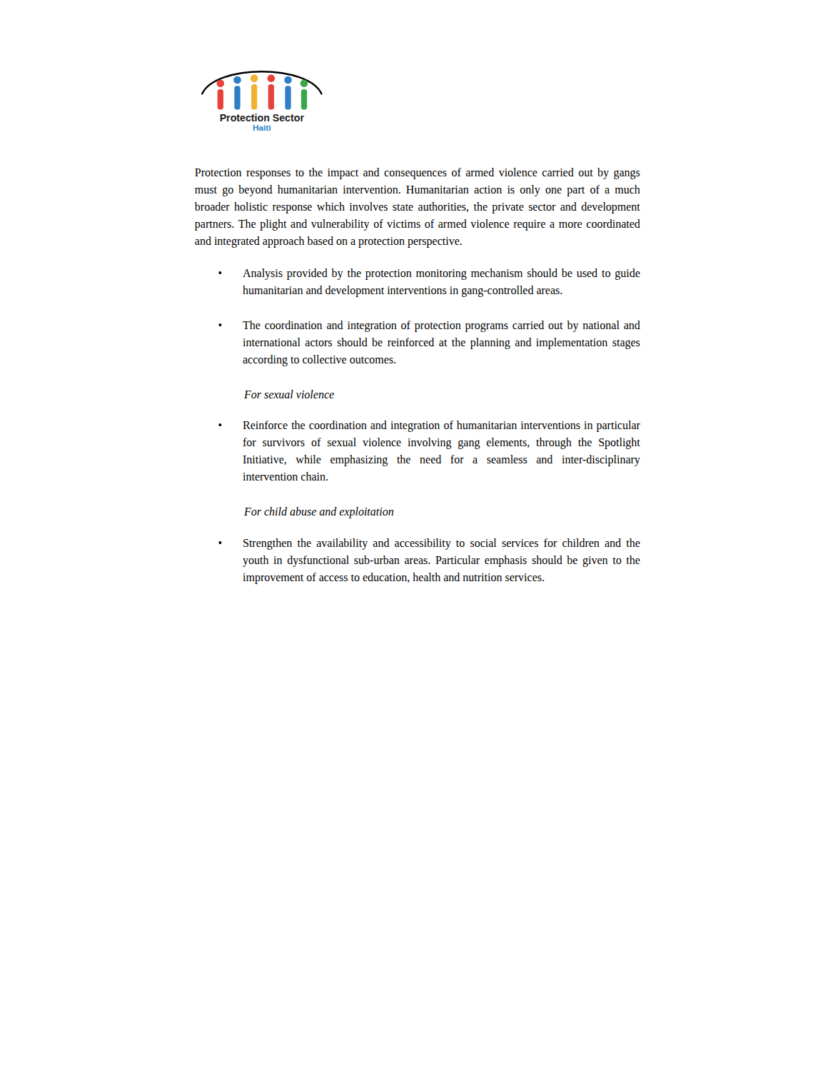Protection Sector Haiti
Protection responses to the impact and consequences of armed violence carried out by gangs must go beyond humanitarian intervention. Humanitarian action is only one part of a much broader holistic response which involves state authorities, the private sector and development partners. The plight and vulnerability of victims of armed violence require a more coordinated and integrated approach based on a protection perspective.
Analysis provided by the protection monitoring mechanism should be used to guide humanitarian and development interventions in gang-controlled areas.
The coordination and integration of protection programs carried out by national and international actors should be reinforced at the planning and implementation stages according to collective outcomes.
For sexual violence
Reinforce the coordination and integration of humanitarian interventions in particular for survivors of sexual violence involving gang elements, through the Spotlight Initiative, while emphasizing the need for a seamless and inter-disciplinary intervention chain.
For child abuse and exploitation
Strengthen the availability and accessibility to social services for children and the youth in dysfunctional sub-urban areas. Particular emphasis should be given to the improvement of access to education, health and nutrition services.